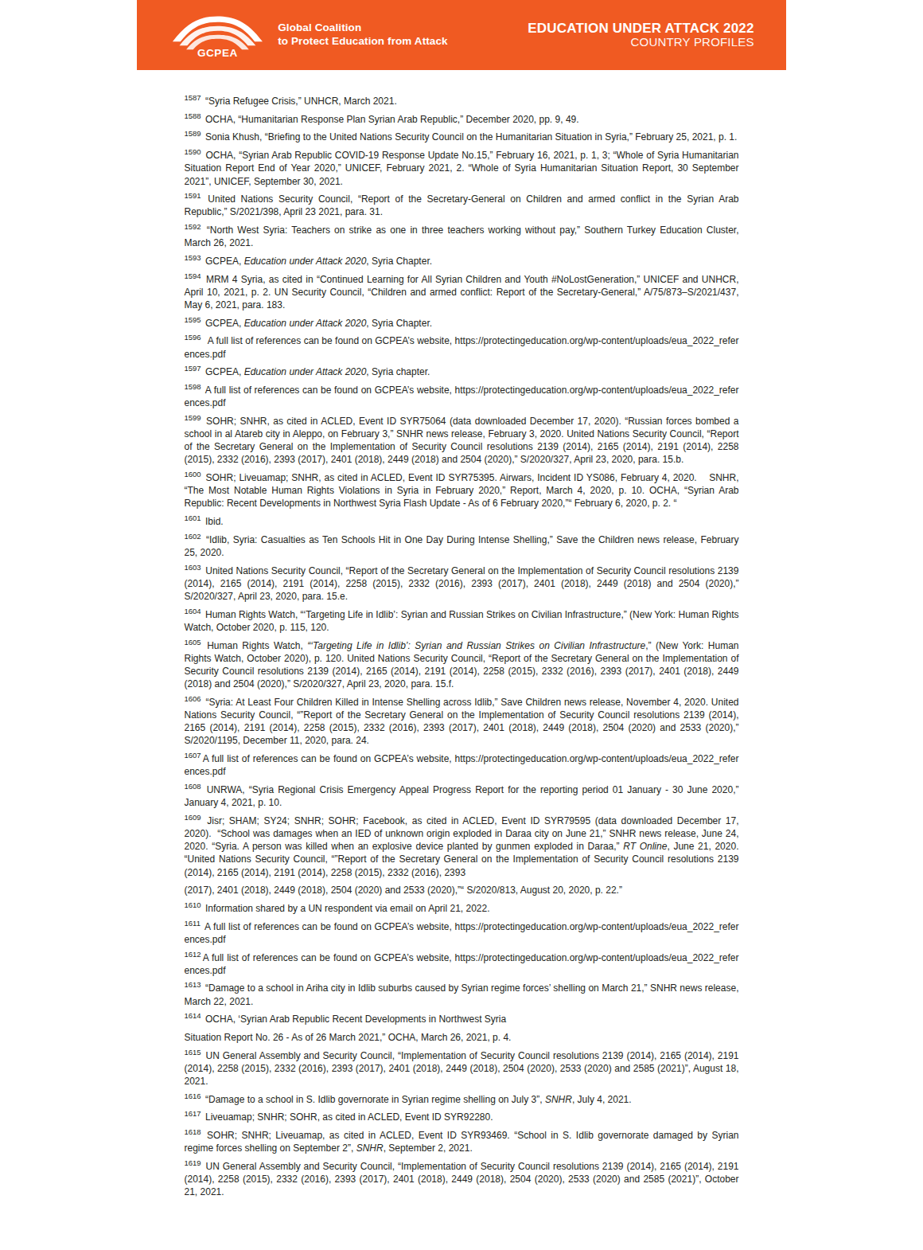GCPEA
Global Coalition
to Protect Education from Attack
EDUCATION UNDER ATTACK 2022
COUNTRY PROFILES
1587 “Syria Refugee Crisis,” UNHCR, March 2021.
1588 OCHA, “Humanitarian Response Plan Syrian Arab Republic,” December 2020, pp. 9, 49.
1589 Sonia Khush, “Briefing to the United Nations Security Council on the Humanitarian Situation in Syria,” February 25, 2021, p. 1.
1590 OCHA, “Syrian Arab Republic COVID-19 Response Update No.15,” February 16, 2021, p. 1, 3; “Whole of Syria Humanitarian Situation Report End of Year 2020,” UNICEF, February 2021, 2. “Whole of Syria Humanitarian Situation Report, 30 September 2021”, UNICEF, September 30, 2021.
1591 United Nations Security Council, “Report of the Secretary-General on Children and armed conflict in the Syrian Arab Republic,” S/2021/398, April 23 2021, para. 31.
1592 “North West Syria: Teachers on strike as one in three teachers working without pay,” Southern Turkey Education Cluster, March 26, 2021.
1593 GCPEA, Education under Attack 2020, Syria Chapter.
1594 MRM 4 Syria, as cited in “Continued Learning for All Syrian Children and Youth #NoLostGeneration,” UNICEF and UNHCR, April 10, 2021, p. 2. UN Security Council, “Children and armed conflict: Report of the Secretary-General,” A/75/873–S/2021/437, May 6, 2021, para. 183.
1595 GCPEA, Education under Attack 2020, Syria Chapter.
1596 A full list of references can be found on GCPEA’s website, https://protectingeducation.org/wp-content/uploads/eua_2022_references.pdf
1597 GCPEA, Education under Attack 2020, Syria chapter.
1598 A full list of references can be found on GCPEA’s website, https://protectingeducation.org/wp-content/uploads/eua_2022_references.pdf
1599 SOHR; SNHR, as cited in ACLED, Event ID SYR75064 (data downloaded December 17, 2020). “Russian forces bombed a school in al Atareb city in Aleppo, on February 3,” SNHR news release, February 3, 2020. United Nations Security Council, “Report of the Secretary General on the Implementation of Security Council resolutions 2139 (2014), 2165 (2014), 2191 (2014), 2258 (2015), 2332 (2016), 2393 (2017), 2401 (2018), 2449 (2018) and 2504 (2020),” S/2020/327, April 23, 2020, para. 15.b.
1600 SOHR; Liveuamap; SNHR, as cited in ACLED, Event ID SYR75395. Airwars, Incident ID YS086, February 4, 2020. SNHR, “The Most Notable Human Rights Violations in Syria in February 2020,” Report, March 4, 2020, p. 10. OCHA, “Syrian Arab Republic: Recent Developments in Northwest Syria Flash Update - As of 6 February 2020,”“ February 6, 2020, p. 2. “
1601 Ibid.
1602 “Idlib, Syria: Casualties as Ten Schools Hit in One Day During Intense Shelling,” Save the Children news release, February 25, 2020.
1603 United Nations Security Council, “Report of the Secretary General on the Implementation of Security Council resolutions 2139 (2014), 2165 (2014), 2191 (2014), 2258 (2015), 2332 (2016), 2393 (2017), 2401 (2018), 2449 (2018) and 2504 (2020),” S/2020/327, April 23, 2020, para. 15.e.
1604 Human Rights Watch, “‘Targeting Life in Idlib’: Syrian and Russian Strikes on Civilian Infrastructure,” (New York: Human Rights Watch, October 2020, p. 115, 120.
1605 Human Rights Watch, “‘Targeting Life in Idlib’: Syrian and Russian Strikes on Civilian Infrastructure,” (New York: Human Rights Watch, October 2020), p. 120. United Nations Security Council, “Report of the Secretary General on the Implementation of Security Council resolutions 2139 (2014), 2165 (2014), 2191 (2014), 2258 (2015), 2332 (2016), 2393 (2017), 2401 (2018), 2449 (2018) and 2504 (2020),” S/2020/327, April 23, 2020, para. 15.f.
1606 “Syria: At Least Four Children Killed in Intense Shelling across Idlib,” Save Children news release, November 4, 2020. United Nations Security Council, “”Report of the Secretary General on the Implementation of Security Council resolutions 2139 (2014), 2165 (2014), 2191 (2014), 2258 (2015), 2332 (2016), 2393 (2017), 2401 (2018), 2449 (2018), 2504 (2020) and 2533 (2020),” S/2020/1195, December 11, 2020, para. 24.
1607A full list of references can be found on GCPEA’s website, https://protectingeducation.org/wp-content/uploads/eua_2022_references.pdf
1608 UNRWA, “Syria Regional Crisis Emergency Appeal Progress Report for the reporting period 01 January - 30 June 2020,” January 4, 2021, p. 10.
1609 Jisr; SHAM; SY24; SNHR; SOHR; Facebook, as cited in ACLED, Event ID SYR79595 (data downloaded December 17, 2020). “School was damages when an IED of unknown origin exploded in Daraa city on June 21,” SNHR news release, June 24, 2020. “Syria. A person was killed when an explosive device planted by gunmen exploded in Daraa,” RT Online, June 21, 2020. “United Nations Security Council, “”Report of the Secretary General on the Implementation of Security Council resolutions 2139 (2014), 2165 (2014), 2191 (2014), 2258 (2015), 2332 (2016), 2393
(2017), 2401 (2018), 2449 (2018), 2504 (2020) and 2533 (2020),”“ S/2020/813, August 20, 2020, p. 22.”
1610 Information shared by a UN respondent via email on April 21, 2022.
1611 A full list of references can be found on GCPEA’s website, https://protectingeducation.org/wp-content/uploads/eua_2022_references.pdf
1612A full list of references can be found on GCPEA’s website, https://protectingeducation.org/wp-content/uploads/eua_2022_references.pdf
1613 “Damage to a school in Ariha city in Idlib suburbs caused by Syrian regime forces’ shelling on March 21,” SNHR news release, March 22, 2021.
1614 OCHA, ‘Syrian Arab Republic Recent Developments in Northwest Syria
Situation Report No. 26 - As of 26 March 2021,” OCHA, March 26, 2021, p. 4.
1615 UN General Assembly and Security Council, “Implementation of Security Council resolutions 2139 (2014), 2165 (2014), 2191 (2014), 2258 (2015), 2332 (2016), 2393 (2017), 2401 (2018), 2449 (2018), 2504 (2020), 2533 (2020) and 2585 (2021)”, August 18, 2021.
1616 “Damage to a school in S. Idlib governorate in Syrian regime shelling on July 3”, SNHR, July 4, 2021.
1617 Liveuamap; SNHR; SOHR, as cited in ACLED, Event ID SYR92280.
1618 SOHR; SNHR; Liveuamap, as cited in ACLED, Event ID SYR93469. “School in S. Idlib governorate damaged by Syrian regime forces shelling on September 2”, SNHR, September 2, 2021.
1619 UN General Assembly and Security Council, “Implementation of Security Council resolutions 2139 (2014), 2165 (2014), 2191 (2014), 2258 (2015), 2332 (2016), 2393 (2017), 2401 (2018), 2449 (2018), 2504 (2020), 2533 (2020) and 2585 (2021)”, October 21, 2021.